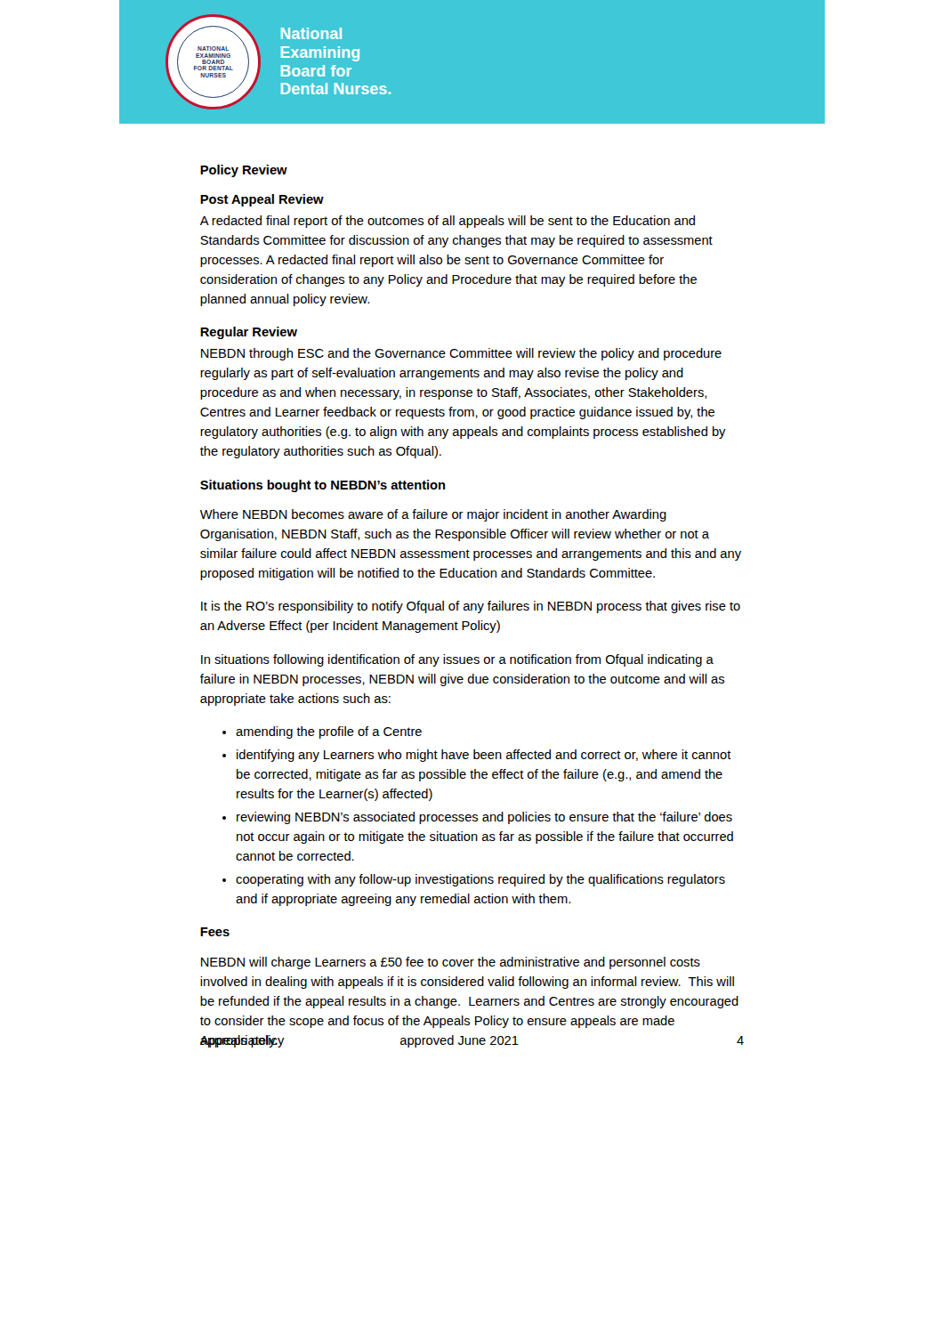NATIONAL
EXAMINING
BOARD
FOR DENTAL
NURSES
National Examining Board for Dental Nurses.
Policy Review
Post Appeal Review
A redacted final report of the outcomes of all appeals will be sent to the Education and Standards Committee for discussion of any changes that may be required to assessment processes. A redacted final report will also be sent to Governance Committee for consideration of changes to any Policy and Procedure that may be required before the planned annual policy review.
Regular Review
NEBDN through ESC and the Governance Committee will review the policy and procedure regularly as part of self-evaluation arrangements and may also revise the policy and procedure as and when necessary, in response to Staff, Associates, other Stakeholders, Centres and Learner feedback or requests from, or good practice guidance issued by, the regulatory authorities (e.g. to align with any appeals and complaints process established by the regulatory authorities such as Ofqual).
Situations bought to NEBDN’s attention
Where NEBDN becomes aware of a failure or major incident in another Awarding Organisation, NEBDN Staff, such as the Responsible Officer will review whether or not a similar failure could affect NEBDN assessment processes and arrangements and this and any proposed mitigation will be notified to the Education and Standards Committee.
It is the RO’s responsibility to notify Ofqual of any failures in NEBDN process that gives rise to an Adverse Effect (per Incident Management Policy)
In situations following identification of any issues or a notification from Ofqual indicating a failure in NEBDN processes, NEBDN will give due consideration to the outcome and will as appropriate take actions such as:
amending the profile of a Centre
identifying any Learners who might have been affected and correct or, where it cannot be corrected, mitigate as far as possible the effect of the failure (e.g., and amend the results for the Learner(s) affected)
reviewing NEBDN’s associated processes and policies to ensure that the ‘failure’ does not occur again or to mitigate the situation as far as possible if the failure that occurred cannot be corrected.
cooperating with any follow-up investigations required by the qualifications regulators and if appropriate agreeing any remedial action with them.
Fees
NEBDN will charge Learners a £50 fee to cover the administrative and personnel costs involved in dealing with appeals if it is considered valid following an informal review. This will be refunded if the appeal results in a change. Learners and Centres are strongly encouraged to consider the scope and focus of the Appeals Policy to ensure appeals are made appropriately.
Appeals policy
approved June 2021
4